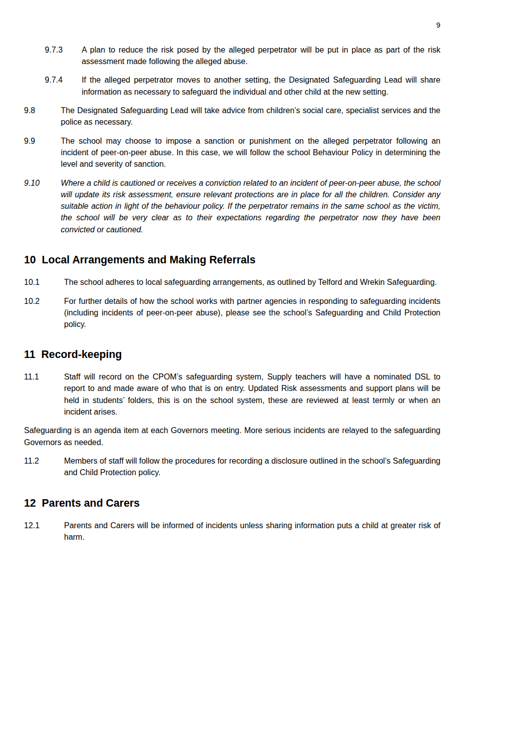9
9.7.3
A plan to reduce the risk posed by the alleged perpetrator will be put in place as part of the risk assessment made following the alleged abuse.
9.7.4
If the alleged perpetrator moves to another setting, the Designated Safeguarding Lead will share information as necessary to safeguard the individual and other child at the new setting.
9.8
The Designated Safeguarding Lead will take advice from children’s social care, specialist services and the police as necessary.
9.9
The school may choose to impose a sanction or punishment on the alleged perpetrator following an incident of peer-on-peer abuse. In this case, we will follow the school Behaviour Policy in determining the level and severity of sanction.
9.10
Where a child is cautioned or receives a conviction related to an incident of peer-on-peer abuse, the school will update its risk assessment, ensure relevant protections are in place for all the children. Consider any suitable action in light of the behaviour policy. If the perpetrator remains in the same school as the victim, the school will be very clear as to their expectations regarding the perpetrator now they have been convicted or cautioned.
10 Local Arrangements and Making Referrals
10.1
The school adheres to local safeguarding arrangements, as outlined by Telford and Wrekin Safeguarding.
10.2
For further details of how the school works with partner agencies in responding to safeguarding incidents (including incidents of peer-on-peer abuse), please see the school’s Safeguarding and Child Protection policy.
11 Record-keeping
11.1
Staff will record on the CPOM’s safeguarding system, Supply teachers will have a nominated DSL to report to and made aware of who that is on entry. Updated Risk assessments and support plans will be held in students’ folders, this is on the school system, these are reviewed at least termly or when an incident arises.
Safeguarding is an agenda item at each Governors meeting. More serious incidents are relayed to the safeguarding Governors as needed.
11.2
Members of staff will follow the procedures for recording a disclosure outlined in the school’s Safeguarding and Child Protection policy.
12 Parents and Carers
12.1
Parents and Carers will be informed of incidents unless sharing information puts a child at greater risk of harm.